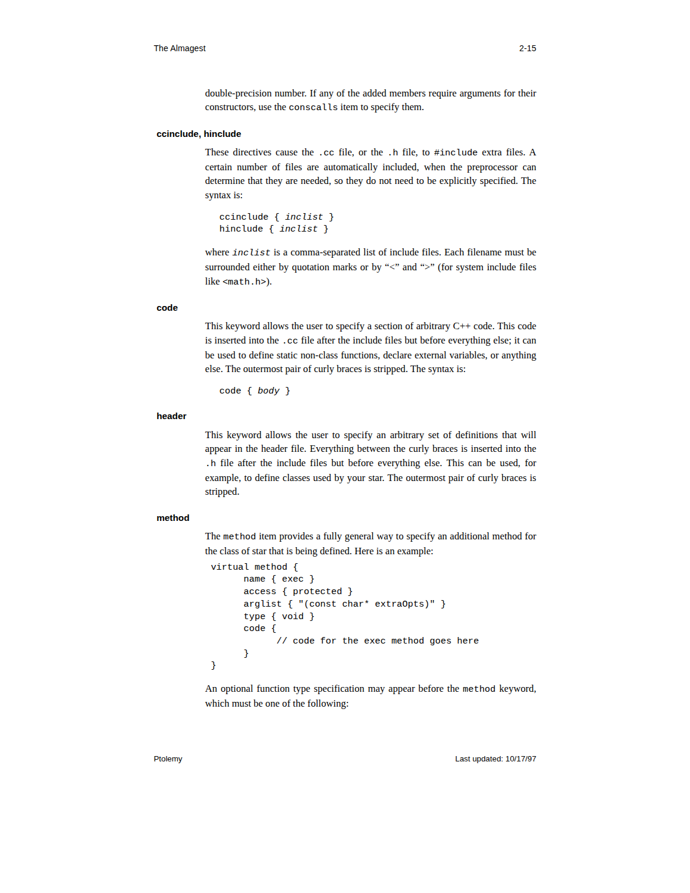The Almagest
2-15
double-precision number. If any of the added members require arguments for their constructors, use the conscalls item to specify them.
ccinclude, hinclude
These directives cause the .cc file, or the .h file, to #include extra files. A certain number of files are automatically included, when the preprocessor can determine that they are needed, so they do not need to be explicitly specified. The syntax is:
ccinclude { inclist }
hinclude { inclist }
where inclist is a comma-separated list of include files. Each filename must be surrounded either by quotation marks or by “<” and “>” (for system include files like <math.h>).
code
This keyword allows the user to specify a section of arbitrary C++ code. This code is inserted into the .cc file after the include files but before everything else; it can be used to define static non-class functions, declare external variables, or anything else. The outermost pair of curly braces is stripped. The syntax is:
code { body }
header
This keyword allows the user to specify an arbitrary set of definitions that will appear in the header file. Everything between the curly braces is inserted into the .h file after the include files but before everything else. This can be used, for example, to define classes used by your star. The outermost pair of curly braces is stripped.
method
The method item provides a fully general way to specify an additional method for the class of star that is being defined. Here is an example:
virtual method {
      name { exec }
      access { protected }
      arglist { "(const char* extraOpts)" }
      type { void }
      code {
            // code for the exec method goes here
      }
}
An optional function type specification may appear before the method keyword, which must be one of the following:
Ptolemy
Last updated: 10/17/97